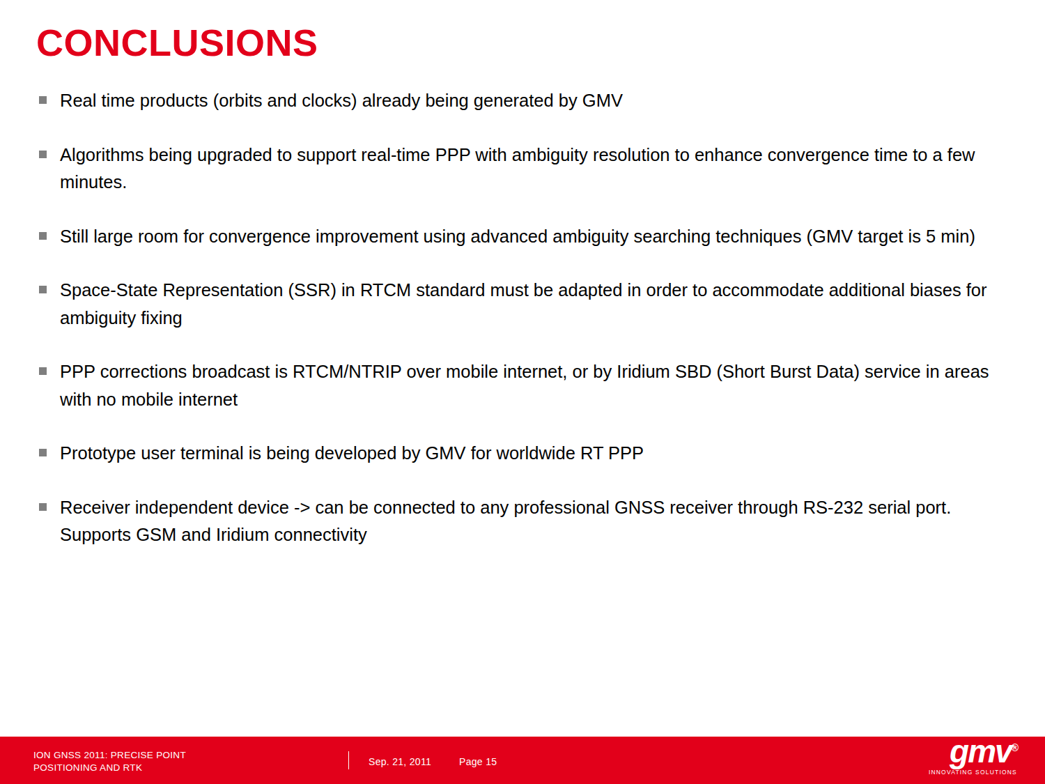CONCLUSIONS
Real time products (orbits and clocks) already being generated by GMV
Algorithms being upgraded to support real-time PPP with ambiguity resolution to enhance convergence time to a few minutes.
Still large room for convergence improvement using advanced ambiguity searching techniques (GMV target is 5 min)
Space-State Representation (SSR) in RTCM standard must be adapted in order to accommodate additional biases for ambiguity fixing
PPP corrections broadcast is RTCM/NTRIP over mobile internet, or by Iridium SBD (Short Burst Data) service in areas with no mobile internet
Prototype user terminal is being developed by GMV for worldwide RT PPP
Receiver independent device -> can be connected to any professional GNSS receiver through RS-232 serial port. Supports GSM and Iridium connectivity
ION GNSS 2011: PRECISE POINT
POSITIONING AND RTK
Sep. 21, 2011Page 15
gmv®
INNOVATING SOLUTIONS